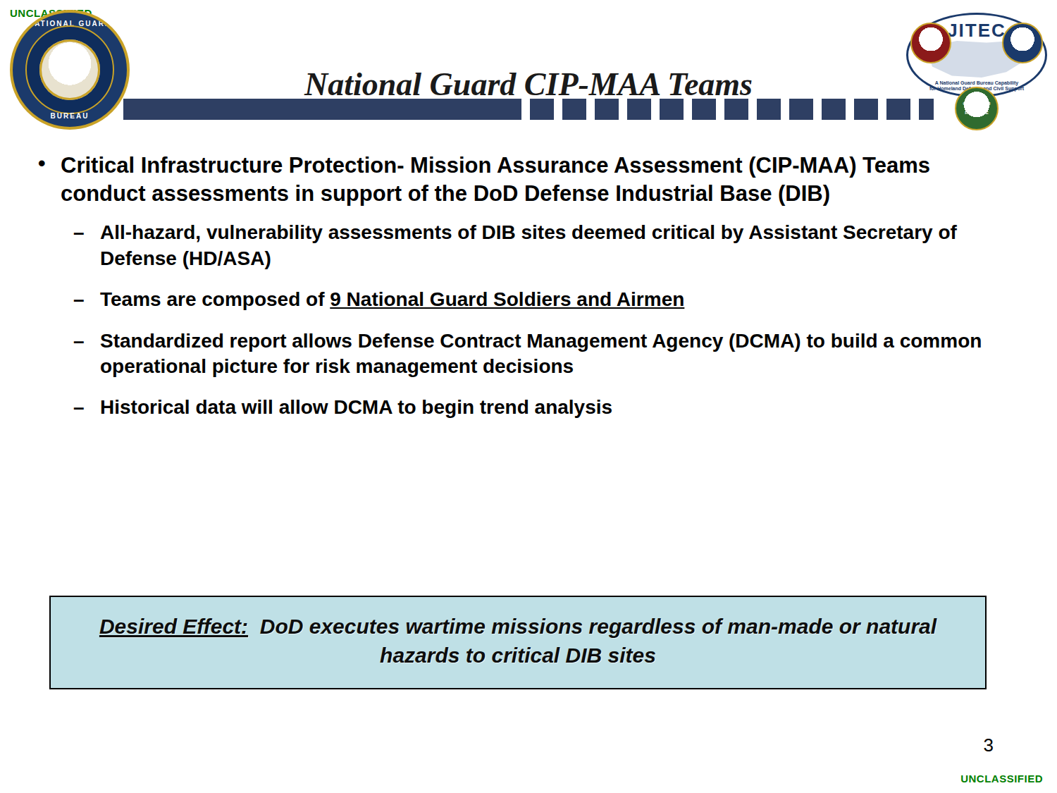UNCLASSIFIED
NATIONAL GUARD
BUREAU
JITEC
A National Guard Bureau Capability
for Homeland Defense and Civil Support
CENTER FOR NATIONAL RESPONSE
National Guard CIP-MAA Teams
Critical Infrastructure Protection- Mission Assurance Assessment (CIP-MAA) Teams conduct assessments in support of the DoD Defense Industrial Base (DIB)
All-hazard, vulnerability assessments of DIB sites deemed critical by Assistant Secretary of Defense (HD/ASA)
Teams are composed of 9 National Guard Soldiers and Airmen
Standardized report allows Defense Contract Management Agency (DCMA) to build a common operational picture for risk management decisions
Historical data will allow DCMA to begin trend analysis
Desired Effect: DoD executes wartime missions regardless of man-made or natural hazards to critical DIB sites
3
UNCLASSIFIED